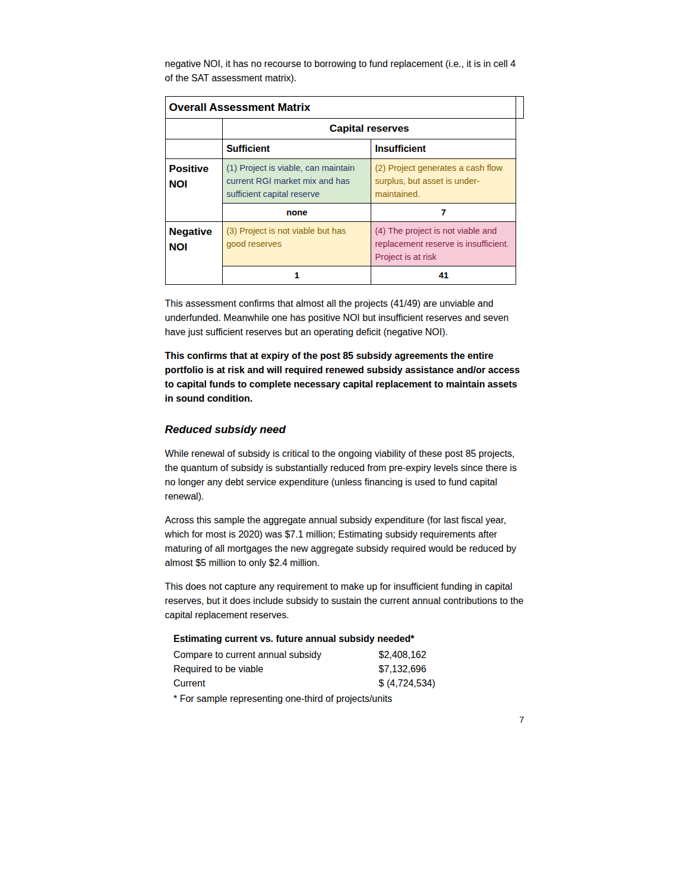negative NOI, it has no recourse to borrowing to fund replacement (i.e., it is in cell 4 of the SAT assessment matrix).
| Overall Assessment Matrix | |
| | Capital reserves | |
| | Sufficient | Insufficient | |
| Positive NOI | (1) Project is viable, can maintain current RGI market mix and has sufficient capital reserve | (2) Project generates a cash flow surplus, but asset is under-maintained. | |
| none | 7 | |
| Negative NOI | (3) Project is not viable but has good reserves | (4) The project is not viable and replacement reserve is insufficient. Project is at risk | |
| 1 | 41 | |
This assessment confirms that almost all the projects (41/49) are unviable and underfunded. Meanwhile one has positive NOI but insufficient reserves and seven have just sufficient reserves but an operating deficit (negative NOI).
This confirms that at expiry of the post 85 subsidy agreements the entire portfolio is at risk and will required renewed subsidy assistance and/or access to capital funds to complete necessary capital replacement to maintain assets in sound condition.
Reduced subsidy need
While renewal of subsidy is critical to the ongoing viability of these post 85 projects, the quantum of subsidy is substantially reduced from pre-expiry levels since there is no longer any debt service expenditure (unless financing is used to fund capital renewal).
Across this sample the aggregate annual subsidy expenditure (for last fiscal year, which for most is 2020) was $7.1 million; Estimating subsidy requirements after maturing of all mortgages the new aggregate subsidy required would be reduced by almost $5 million to only $2.4 million.
This does not capture any requirement to make up for insufficient funding in capital reserves, but it does include subsidy to sustain the current annual contributions to the capital replacement reserves.
Estimating current vs. future annual subsidy needed*
Compare to current annual subsidy$2,408,162
Required to be viable$7,132,696
Current$ (4,724,534)
* For sample representing one-third of projects/units
7